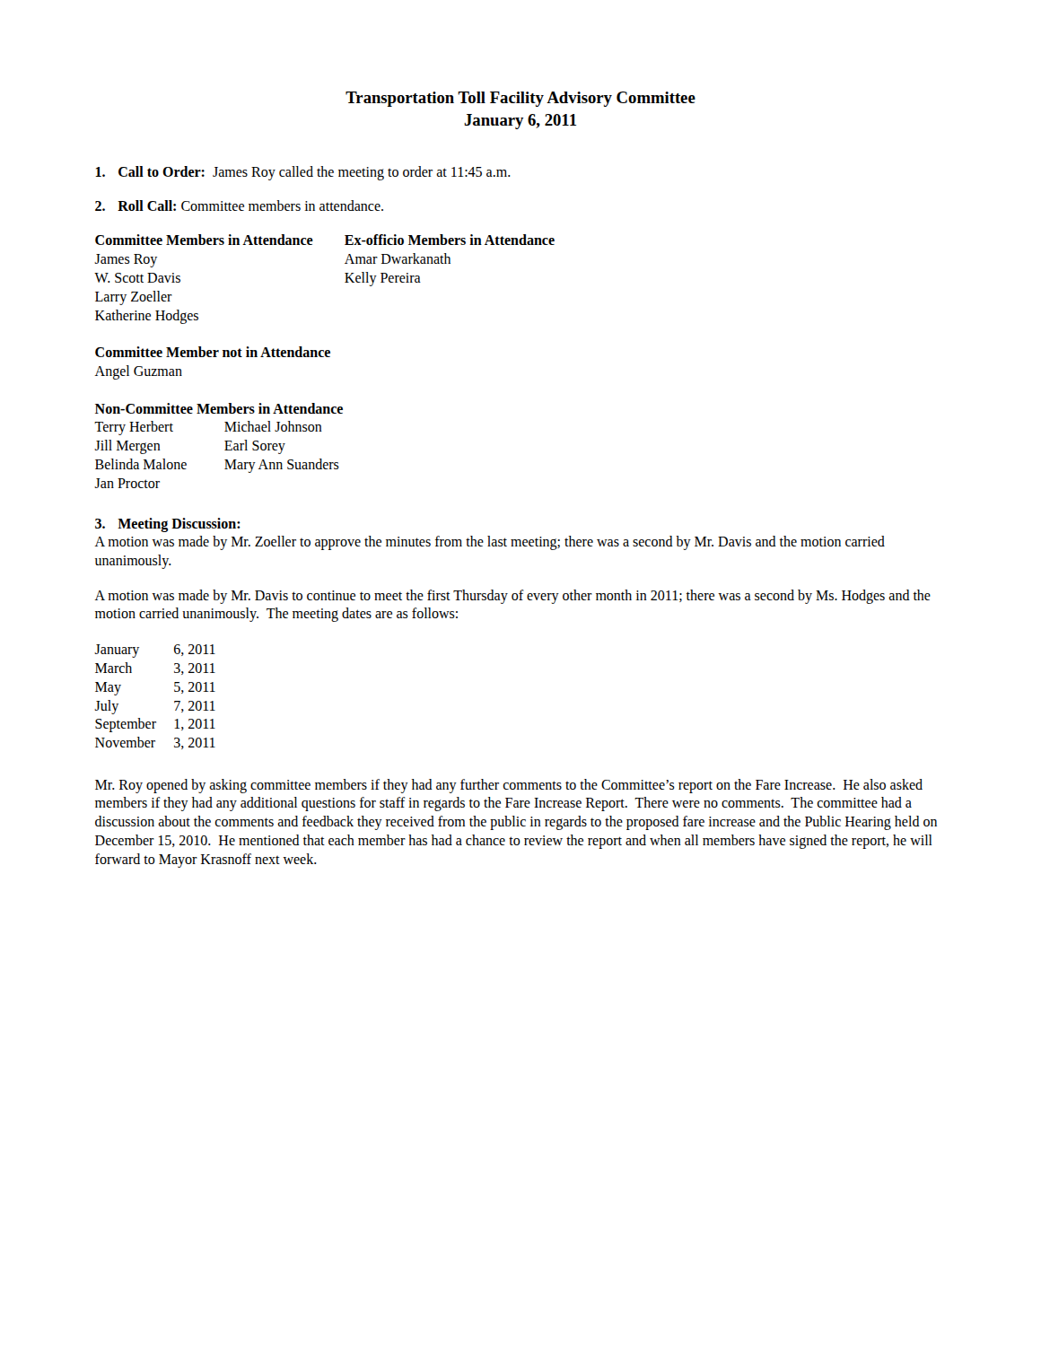Transportation Toll Facility Advisory Committee
January 6, 2011
1. Call to Order: James Roy called the meeting to order at 11:45 a.m.
2. Roll Call: Committee members in attendance.
| Committee Members in Attendance | Ex-officio Members in Attendance |
| --- | --- |
| James Roy | Amar Dwarkanath |
| W. Scott Davis | Kelly Pereira |
| Larry Zoeller | |
| Katherine Hodges | |
Committee Member not in Attendance
Angel Guzman
Non-Committee Members in Attendance
| Terry Herbert | Michael Johnson |
| Jill Mergen | Earl Sorey |
| Belinda Malone | Mary Ann Suanders |
| Jan Proctor | |
3. Meeting Discussion:
A motion was made by Mr. Zoeller to approve the minutes from the last meeting; there was a second by Mr. Davis and the motion carried unanimously.
A motion was made by Mr. Davis to continue to meet the first Thursday of every other month in 2011; there was a second by Ms. Hodges and the motion carried unanimously. The meeting dates are as follows:
| January | 6, 2011 |
| March | 3, 2011 |
| May | 5, 2011 |
| July | 7, 2011 |
| September | 1, 2011 |
| November | 3, 2011 |
Mr. Roy opened by asking committee members if they had any further comments to the Committee’s report on the Fare Increase. He also asked members if they had any additional questions for staff in regards to the Fare Increase Report. There were no comments. The committee had a discussion about the comments and feedback they received from the public in regards to the proposed fare increase and the Public Hearing held on December 15, 2010. He mentioned that each member has had a chance to review the report and when all members have signed the report, he will forward to Mayor Krasnoff next week.